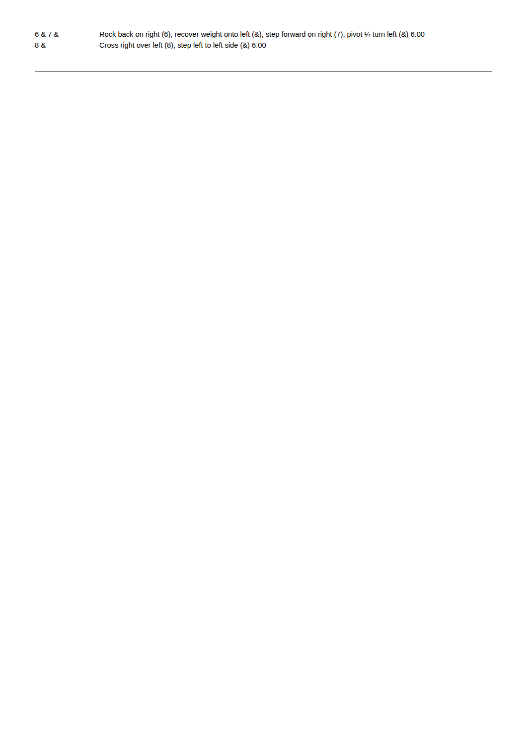| 6 & 7 & | Rock back on right (6), recover weight onto left (&), step forward on right (7), pivot ¼ turn left (&) 6.00 |
| 8 & | Cross right over left (8), step left to left side (&) 6.00 |